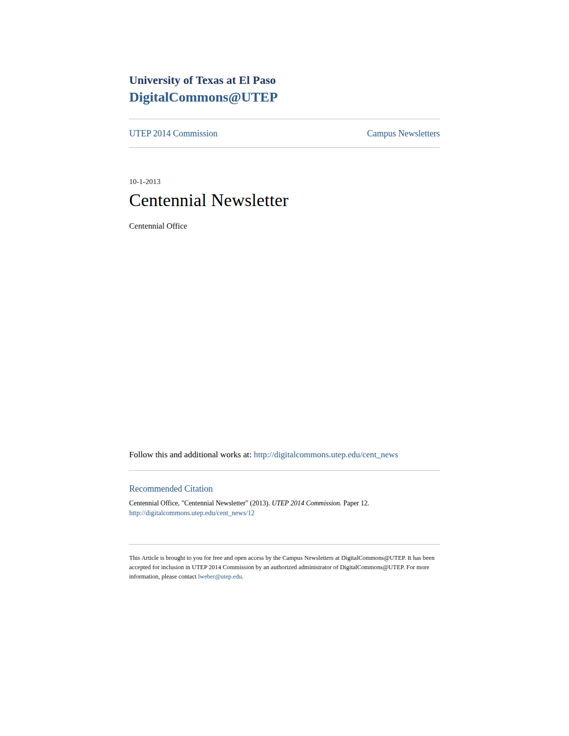University of Texas at El Paso
DigitalCommons@UTEP
UTEP 2014 Commission Campus Newsletters
10-1-2013
Centennial Newsletter
Centennial Office
Follow this and additional works at: http://digitalcommons.utep.edu/cent_news
Recommended Citation
Centennial Office, "Centennial Newsletter" (2013). UTEP 2014 Commission. Paper 12.
http://digitalcommons.utep.edu/cent_news/12
This Article is brought to you for free and open access by the Campus Newsletters at DigitalCommons@UTEP. It has been accepted for inclusion in UTEP 2014 Commission by an authorized administrator of DigitalCommons@UTEP. For more information, please contact lweber@utep.edu.